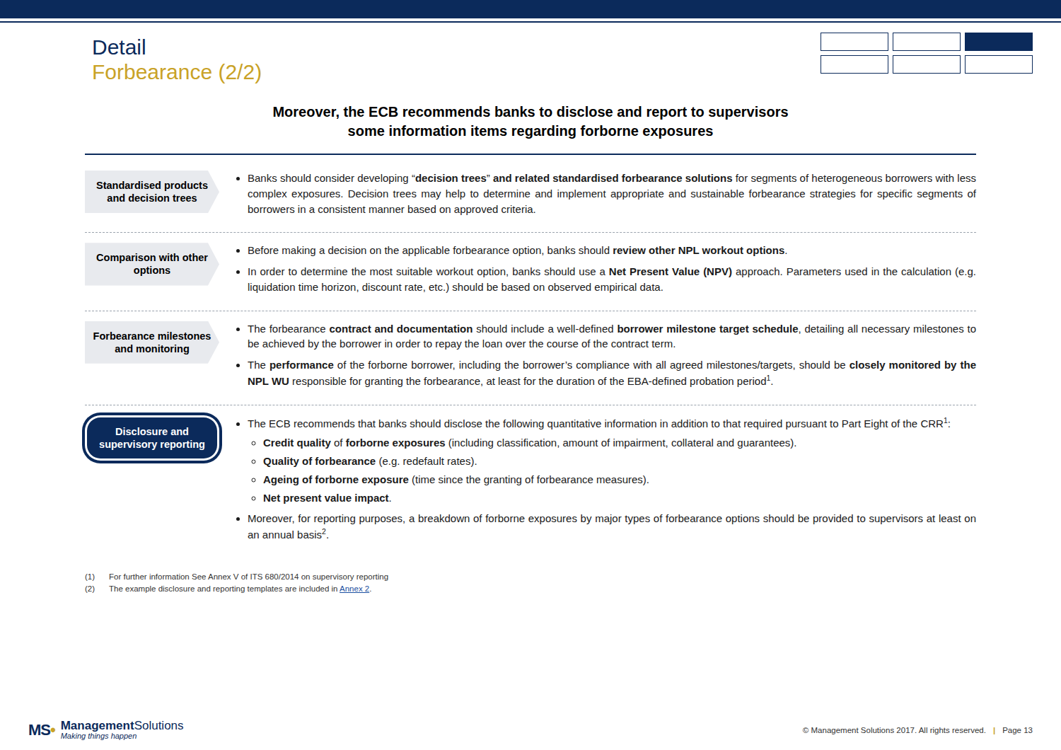DetailForbearance (2/2)
Moreover, the ECB recommends banks to disclose and report to supervisors
some information items regarding forborne exposures
Standardised products and decision trees
Banks should consider developing “decision trees” and related standardised forbearance solutions for segments of heterogeneous borrowers with less complex exposures. Decision trees may help to determine and implement appropriate and sustainable forbearance strategies for specific segments of borrowers in a consistent manner based on approved criteria.
Comparison with other options
Before making a decision on the applicable forbearance option, banks should review other NPL workout options.
In order to determine the most suitable workout option, banks should use a Net Present Value (NPV) approach. Parameters used in the calculation (e.g. liquidation time horizon, discount rate, etc.) should be based on observed empirical data.
Forbearance milestones and monitoring
The forbearance contract and documentation should include a well-defined borrower milestone target schedule, detailing all necessary milestones to be achieved by the borrower in order to repay the loan over the course of the contract term.
The performance of the forborne borrower, including the borrower’s compliance with all agreed milestones/targets, should be closely monitored by the NPL WU responsible for granting the forbearance, at least for the duration of the EBA-defined probation period1.
Disclosure and supervisory reporting
The ECB recommends that banks should disclose the following quantitative information in addition to that required pursuant to Part Eight of the CRR1:
Credit quality of forborne exposures (including classification, amount of impairment, collateral and guarantees).
Quality of forbearance (e.g. redefault rates).
Ageing of forborne exposure (time since the granting of forbearance measures).
Net present value impact.
Moreover, for reporting purposes, a breakdown of forborne exposures by major types of forbearance options should be provided to supervisors at least on an annual basis2.
(1) For further information See Annex V of ITS 680/2014 on supervisory reporting
(2) The example disclosure and reporting templates are included in Annex 2.
MS•
Management Solutions
Making things happen
© Management Solutions 2017. All rights reserved. | Page 13